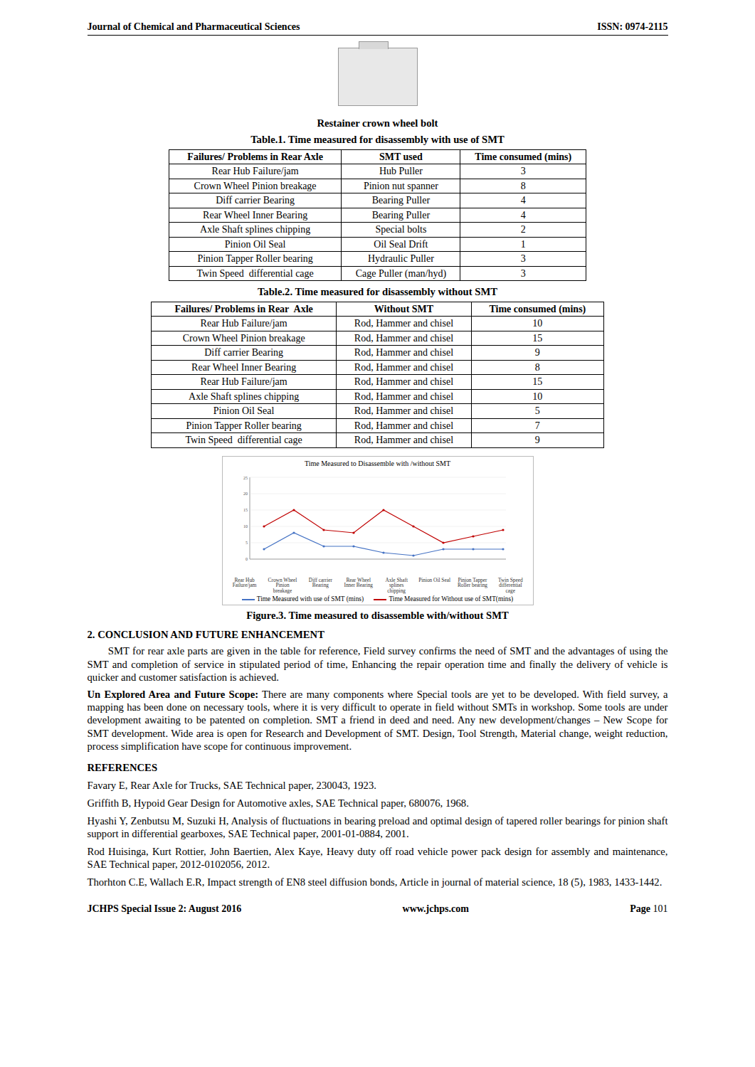Journal of Chemical and Pharmaceutical Sciences
ISSN: 0974-2115
Restainer crown wheel bolt
Table.1. Time measured for disassembly with use of SMT
| Failures/ Problems in Rear Axle | SMT used | Time consumed (mins) |
| --- | --- | --- |
| Rear Hub Failure/jam | Hub Puller | 3 |
| Crown Wheel Pinion breakage | Pinion nut spanner | 8 |
| Diff carrier Bearing | Bearing Puller | 4 |
| Rear Wheel Inner Bearing | Bearing Puller | 4 |
| Axle Shaft splines chipping | Special bolts | 2 |
| Pinion Oil Seal | Oil Seal Drift | 1 |
| Pinion Tapper Roller bearing | Hydraulic Puller | 3 |
| Twin Speed differential cage | Cage Puller (man/hyd) | 3 |
Table.2. Time measured for disassembly without SMT
| Failures/ Problems in Rear Axle | Without SMT | Time consumed (mins) |
| --- | --- | --- |
| Rear Hub Failure/jam | Rod, Hammer and chisel | 10 |
| Crown Wheel Pinion breakage | Rod, Hammer and chisel | 15 |
| Diff carrier Bearing | Rod, Hammer and chisel | 9 |
| Rear Wheel Inner Bearing | Rod, Hammer and chisel | 8 |
| Rear Hub Failure/jam | Rod, Hammer and chisel | 15 |
| Axle Shaft splines chipping | Rod, Hammer and chisel | 10 |
| Pinion Oil Seal | Rod, Hammer and chisel | 5 |
| Pinion Tapper Roller bearing | Rod, Hammer and chisel | 7 |
| Twin Speed differential cage | Rod, Hammer and chisel | 9 |
Time Measured to Disassemble with /without SMT
25 20 15 10 5 0
Rear Hub Failure/jam Crown Wheel Pinion breakage Diff carrier Bearing Rear Wheel Inner Bearing Axle Shaft splines chipping Pinion Oil Seal Pinion Tapper Roller bearing Twin Speed differential cage
Time Measured with use of SMT (mins) Time Measured for Without use of SMT(mins)
Figure.3. Time measured to disassemble with/without SMT
2. CONCLUSION AND FUTURE ENHANCEMENT
SMT for rear axle parts are given in the table for reference, Field survey confirms the need of SMT and the advantages of using the SMT and completion of service in stipulated period of time, Enhancing the repair operation time and finally the delivery of vehicle is quicker and customer satisfaction is achieved.
Un Explored Area and Future Scope: There are many components where Special tools are yet to be developed. With field survey, a mapping has been done on necessary tools, where it is very difficult to operate in field without SMTs in workshop. Some tools are under development awaiting to be patented on completion. SMT a friend in deed and need. Any new development/changes – New Scope for SMT development. Wide area is open for Research and Development of SMT. Design, Tool Strength, Material change, weight reduction, process simplification have scope for continuous improvement.
REFERENCES
Favary E, Rear Axle for Trucks, SAE Technical paper, 230043, 1923.
Griffith B, Hypoid Gear Design for Automotive axles, SAE Technical paper, 680076, 1968.
Hyashi Y, Zenbutsu M, Suzuki H, Analysis of fluctuations in bearing preload and optimal design of tapered roller bearings for pinion shaft support in differential gearboxes, SAE Technical paper, 2001-01-0884, 2001.
Rod Huisinga, Kurt Rottier, John Baertien, Alex Kaye, Heavy duty off road vehicle power pack design for assembly and maintenance, SAE Technical paper, 2012-0102056, 2012.
Thorhton C.E, Wallach E.R, Impact strength of EN8 steel diffusion bonds, Article in journal of material science, 18 (5), 1983, 1433-1442.
JCHPS Special Issue 2: August 2016
www.jchps.com
Page 101